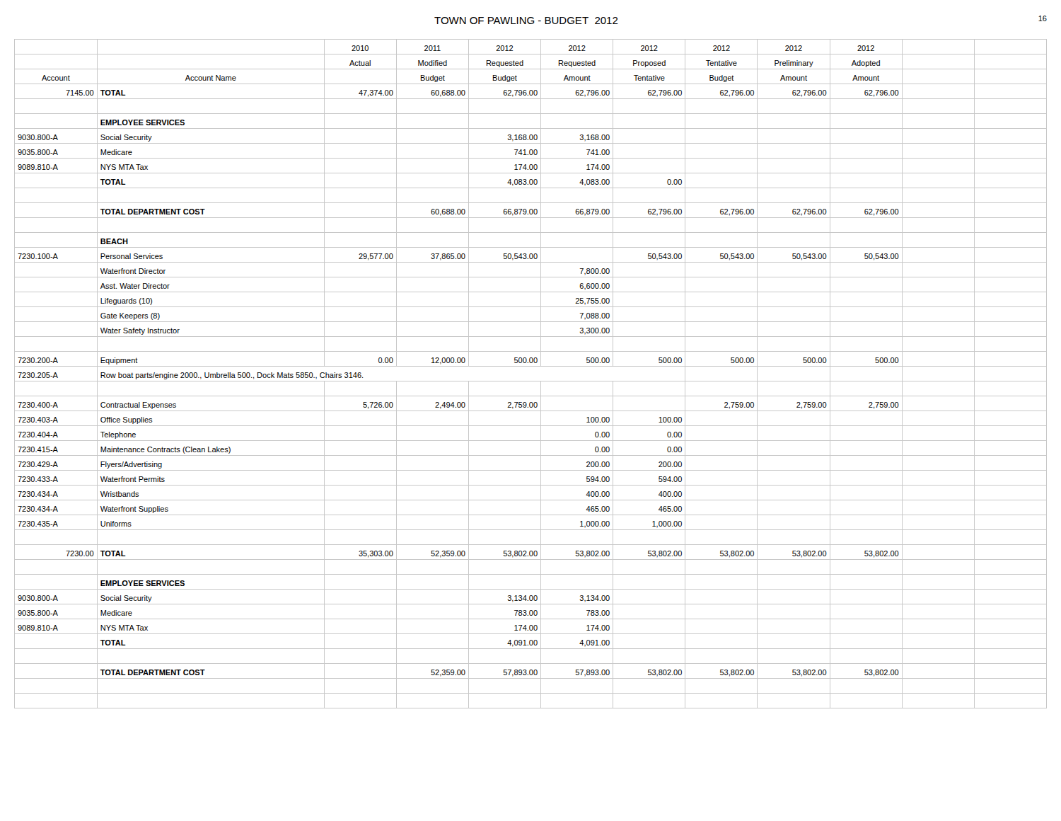16
TOWN OF PAWLING - BUDGET 2012
| | | 2010 | 2011 | 2012 | 2012 | 2012 | 2012 | 2012 | 2012 | | |
| | | Actual | Modified | Requested | Requested | Proposed | Tentative | Preliminary | Adopted | | |
| Account | Account Name | | Budget | Budget | Amount | Tentative | Budget | Amount | Amount | | |
| 7145.00 | TOTAL | 47,374.00 | 60,688.00 | 62,796.00 | 62,796.00 | 62,796.00 | 62,796.00 | 62,796.00 | 62,796.00 | | |
| | EMPLOYEE SERVICES | | | | | | | | | | |
| 9030.800-A | Social Security | | | 3,168.00 | 3,168.00 | | | | | | |
| 9035.800-A | Medicare | | | 741.00 | 741.00 | | | | | | |
| 9089.810-A | NYS MTA Tax | | | 174.00 | 174.00 | | | | | | |
| | TOTAL | | | 4,083.00 | 4,083.00 | 0.00 | | | | | |
| | TOTAL DEPARTMENT COST | | 60,688.00 | 66,879.00 | 66,879.00 | 62,796.00 | 62,796.00 | 62,796.00 | 62,796.00 | | |
| | BEACH | | | | | | | | | | |
| 7230.100-A | Personal Services | 29,577.00 | 37,865.00 | 50,543.00 | | 50,543.00 | 50,543.00 | 50,543.00 | 50,543.00 | | |
| | Waterfront Director | | | | 7,800.00 | | | | | | |
| | Asst. Water Director | | | | 6,600.00 | | | | | | |
| | Lifeguards (10) | | | | 25,755.00 | | | | | | |
| | Gate Keepers (8) | | | | 7,088.00 | | | | | | |
| | Water Safety Instructor | | | | 3,300.00 | | | | | | |
| 7230.200-A | Equipment | 0.00 | 12,000.00 | 500.00 | 500.00 | 500.00 | 500.00 | 500.00 | 500.00 | | |
| 7230.205-A | Row boat parts/engine 2000., Umbrella 500., Dock Mats 5850., Chairs 3146. | | | | | |
| 7230.400-A | Contractual Expenses | 5,726.00 | 2,494.00 | 2,759.00 | | | 2,759.00 | 2,759.00 | 2,759.00 | | |
| 7230.403-A | Office Supplies | | | | 100.00 | 100.00 | | | | | |
| 7230.404-A | Telephone | | | | 0.00 | 0.00 | | | | | |
| 7230.415-A | Maintenance Contracts (Clean Lakes) | | | | 0.00 | 0.00 | | | | | |
| 7230.429-A | Flyers/Advertising | | | | 200.00 | 200.00 | | | | | |
| 7230.433-A | Waterfront Permits | | | | 594.00 | 594.00 | | | | | |
| 7230.434-A | Wristbands | | | | 400.00 | 400.00 | | | | | |
| 7230.434-A | Waterfront Supplies | | | | 465.00 | 465.00 | | | | | |
| 7230.435-A | Uniforms | | | | 1,000.00 | 1,000.00 | | | | | |
| 7230.00 | TOTAL | 35,303.00 | 52,359.00 | 53,802.00 | 53,802.00 | 53,802.00 | 53,802.00 | 53,802.00 | 53,802.00 | | |
| | EMPLOYEE SERVICES | | | | | | | | | | |
| 9030.800-A | Social Security | | | 3,134.00 | 3,134.00 | | | | | | |
| 9035.800-A | Medicare | | | 783.00 | 783.00 | | | | | | |
| 9089.810-A | NYS MTA Tax | | | 174.00 | 174.00 | | | | | | |
| | TOTAL | | | 4,091.00 | 4,091.00 | | | | | | |
| | TOTAL DEPARTMENT COST | | 52,359.00 | 57,893.00 | 57,893.00 | 53,802.00 | 53,802.00 | 53,802.00 | 53,802.00 | | |